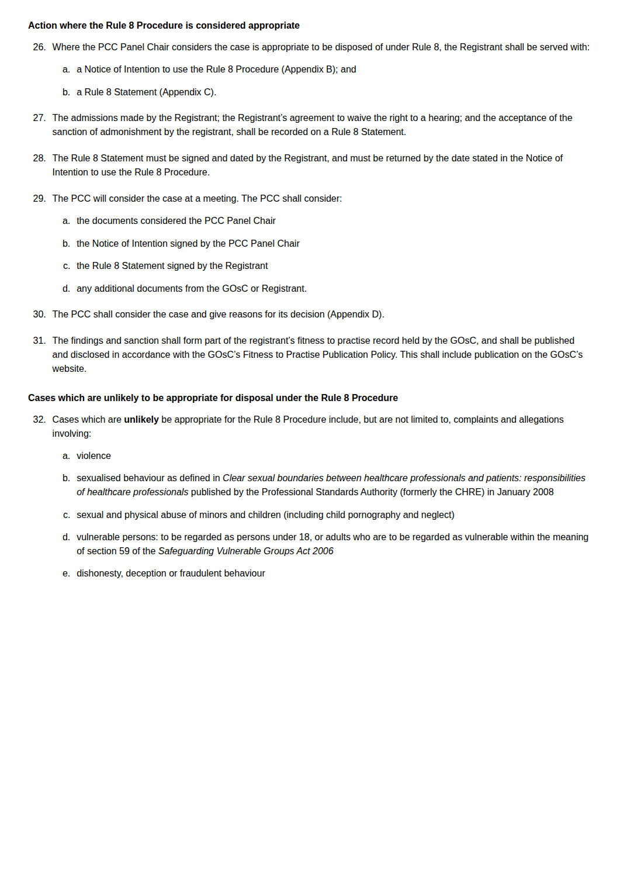Action where the Rule 8 Procedure is considered appropriate
Where the PCC Panel Chair considers the case is appropriate to be disposed of under Rule 8, the Registrant shall be served with:
a Notice of Intention to use the Rule 8 Procedure (Appendix B); and
a Rule 8 Statement (Appendix C).
The admissions made by the Registrant; the Registrant’s agreement to waive the right to a hearing; and the acceptance of the sanction of admonishment by the registrant, shall be recorded on a Rule 8 Statement.
The Rule 8 Statement must be signed and dated by the Registrant, and must be returned by the date stated in the Notice of Intention to use the Rule 8 Procedure.
The PCC will consider the case at a meeting. The PCC shall consider:
the documents considered the PCC Panel Chair
the Notice of Intention signed by the PCC Panel Chair
the Rule 8 Statement signed by the Registrant
any additional documents from the GOsC or Registrant.
The PCC shall consider the case and give reasons for its decision (Appendix D).
The findings and sanction shall form part of the registrant’s fitness to practise record held by the GOsC, and shall be published and disclosed in accordance with the GOsC’s Fitness to Practise Publication Policy. This shall include publication on the GOsC’s website.
Cases which are unlikely to be appropriate for disposal under the Rule 8 Procedure
Cases which are unlikely be appropriate for the Rule 8 Procedure include, but are not limited to, complaints and allegations involving:
violence
sexualised behaviour as defined in Clear sexual boundaries between healthcare professionals and patients: responsibilities of healthcare professionals published by the Professional Standards Authority (formerly the CHRE) in January 2008
sexual and physical abuse of minors and children (including child pornography and neglect)
vulnerable persons: to be regarded as persons under 18, or adults who are to be regarded as vulnerable within the meaning of section 59 of the Safeguarding Vulnerable Groups Act 2006
dishonesty, deception or fraudulent behaviour